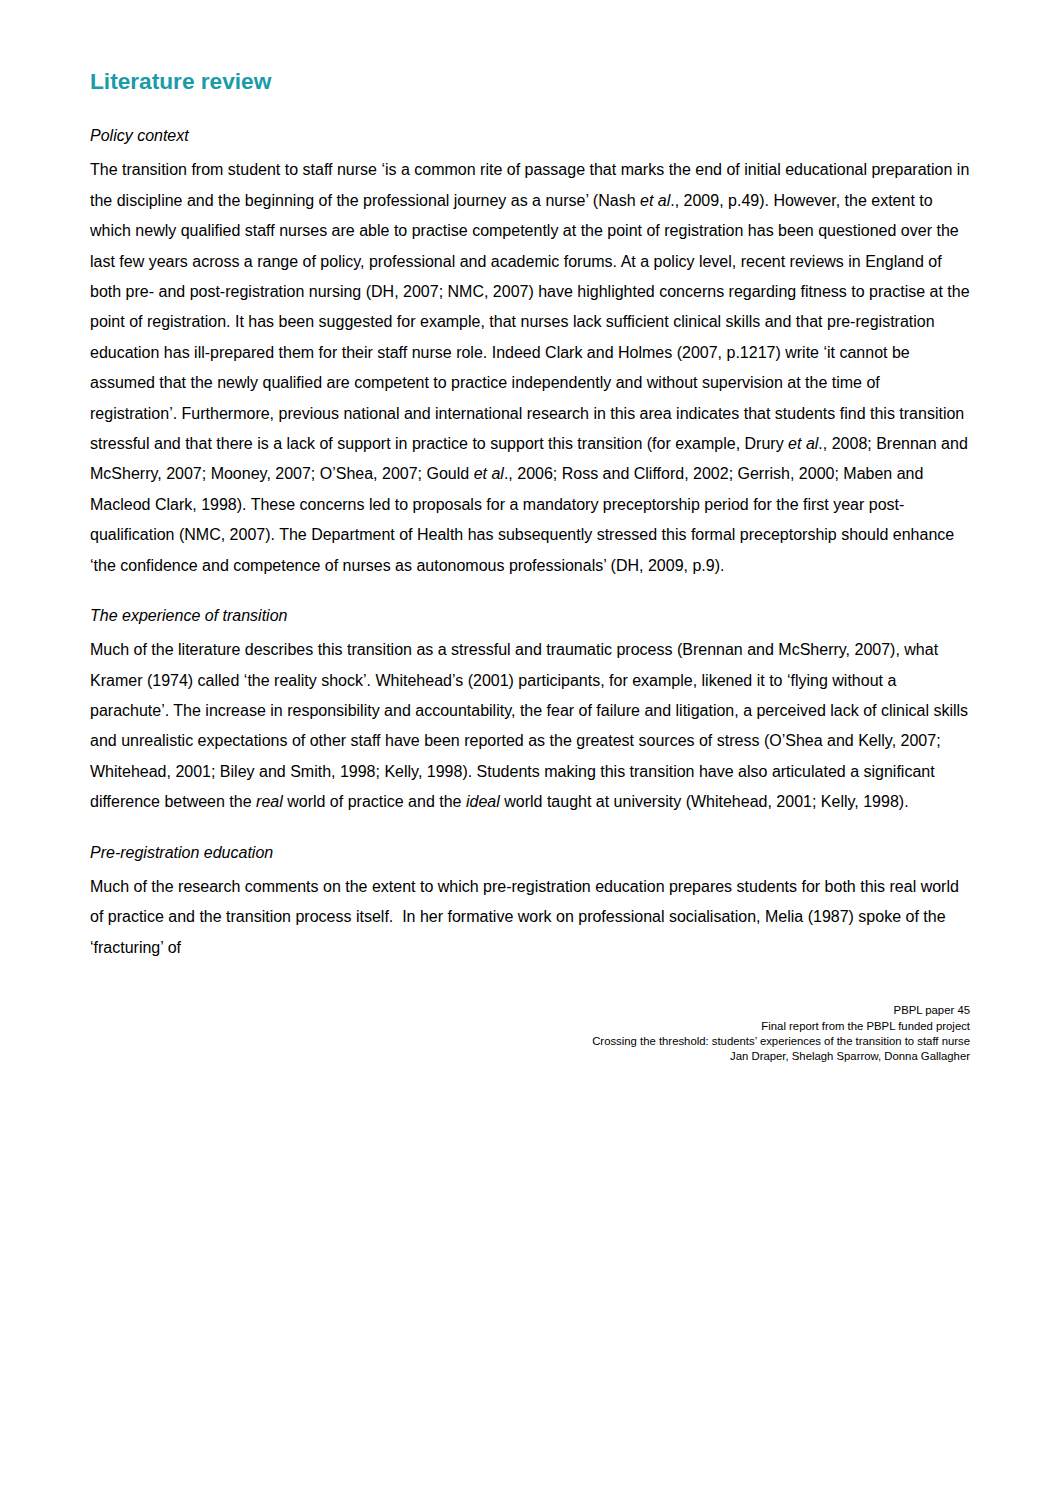Literature review
Policy context
The transition from student to staff nurse ‘is a common rite of passage that marks the end of initial educational preparation in the discipline and the beginning of the professional journey as a nurse’ (Nash et al., 2009, p.49). However, the extent to which newly qualified staff nurses are able to practise competently at the point of registration has been questioned over the last few years across a range of policy, professional and academic forums. At a policy level, recent reviews in England of both pre- and post-registration nursing (DH, 2007; NMC, 2007) have highlighted concerns regarding fitness to practise at the point of registration. It has been suggested for example, that nurses lack sufficient clinical skills and that pre-registration education has ill-prepared them for their staff nurse role. Indeed Clark and Holmes (2007, p.1217) write ‘it cannot be assumed that the newly qualified are competent to practice independently and without supervision at the time of registration’. Furthermore, previous national and international research in this area indicates that students find this transition stressful and that there is a lack of support in practice to support this transition (for example, Drury et al., 2008; Brennan and McSherry, 2007; Mooney, 2007; O’Shea, 2007; Gould et al., 2006; Ross and Clifford, 2002; Gerrish, 2000; Maben and Macleod Clark, 1998). These concerns led to proposals for a mandatory preceptorship period for the first year post-qualification (NMC, 2007). The Department of Health has subsequently stressed this formal preceptorship should enhance ‘the confidence and competence of nurses as autonomous professionals’ (DH, 2009, p.9).
The experience of transition
Much of the literature describes this transition as a stressful and traumatic process (Brennan and McSherry, 2007), what Kramer (1974) called ‘the reality shock’. Whitehead’s (2001) participants, for example, likened it to ‘flying without a parachute’. The increase in responsibility and accountability, the fear of failure and litigation, a perceived lack of clinical skills and unrealistic expectations of other staff have been reported as the greatest sources of stress (O’Shea and Kelly, 2007; Whitehead, 2001; Biley and Smith, 1998; Kelly, 1998). Students making this transition have also articulated a significant difference between the real world of practice and the ideal world taught at university (Whitehead, 2001; Kelly, 1998).
Pre-registration education
Much of the research comments on the extent to which pre-registration education prepares students for both this real world of practice and the transition process itself. In her formative work on professional socialisation, Melia (1987) spoke of the ‘fracturing’ of
PBPL paper 45
Final report from the PBPL funded project
Crossing the threshold: students’ experiences of the transition to staff nurse
Jan Draper, Shelagh Sparrow, Donna Gallagher